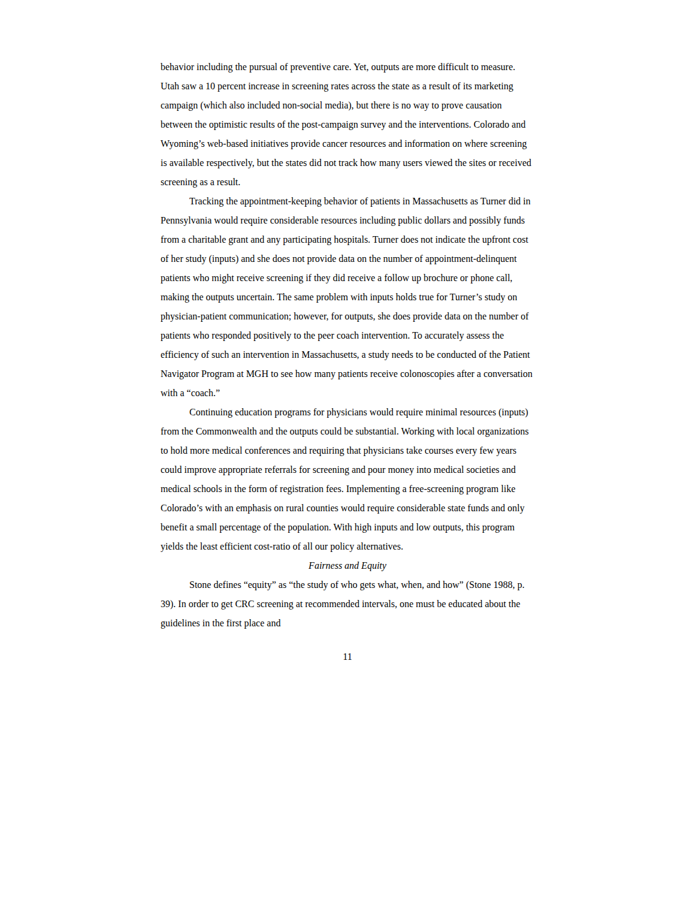behavior including the pursual of preventive care. Yet, outputs are more difficult to measure. Utah saw a 10 percent increase in screening rates across the state as a result of its marketing campaign (which also included non-social media), but there is no way to prove causation between the optimistic results of the post-campaign survey and the interventions. Colorado and Wyoming’s web-based initiatives provide cancer resources and information on where screening is available respectively, but the states did not track how many users viewed the sites or received screening as a result.
Tracking the appointment-keeping behavior of patients in Massachusetts as Turner did in Pennsylvania would require considerable resources including public dollars and possibly funds from a charitable grant and any participating hospitals. Turner does not indicate the upfront cost of her study (inputs) and she does not provide data on the number of appointment-delinquent patients who might receive screening if they did receive a follow up brochure or phone call, making the outputs uncertain. The same problem with inputs holds true for Turner’s study on physician-patient communication; however, for outputs, she does provide data on the number of patients who responded positively to the peer coach intervention. To accurately assess the efficiency of such an intervention in Massachusetts, a study needs to be conducted of the Patient Navigator Program at MGH to see how many patients receive colonoscopies after a conversation with a “coach.”
Continuing education programs for physicians would require minimal resources (inputs) from the Commonwealth and the outputs could be substantial. Working with local organizations to hold more medical conferences and requiring that physicians take courses every few years could improve appropriate referrals for screening and pour money into medical societies and medical schools in the form of registration fees. Implementing a free-screening program like Colorado’s with an emphasis on rural counties would require considerable state funds and only benefit a small percentage of the population. With high inputs and low outputs, this program yields the least efficient cost-ratio of all our policy alternatives.
Fairness and Equity
Stone defines “equity” as “the study of who gets what, when, and how” (Stone 1988, p. 39). In order to get CRC screening at recommended intervals, one must be educated about the guidelines in the first place and
11